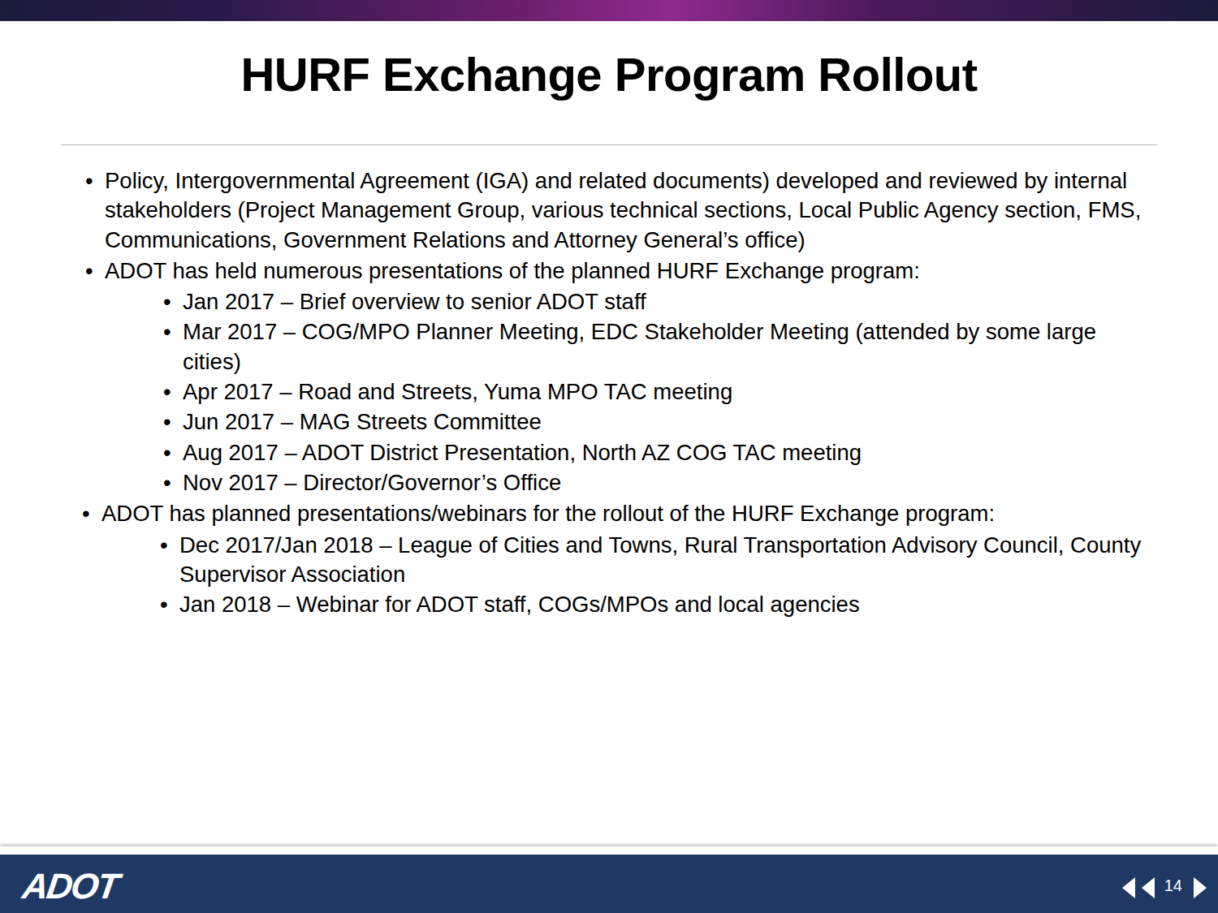HURF Exchange Program Rollout
Policy, Intergovernmental Agreement (IGA) and related documents) developed and reviewed by internal stakeholders (Project Management Group, various technical sections, Local Public Agency section, FMS, Communications, Government Relations and Attorney General’s office)
ADOT has held numerous presentations of the planned HURF Exchange program:
Jan 2017 – Brief overview to senior ADOT staff
Mar 2017 – COG/MPO Planner Meeting, EDC Stakeholder Meeting (attended by some large cities)
Apr 2017 – Road and Streets, Yuma MPO TAC meeting
Jun 2017 – MAG Streets Committee
Aug 2017 – ADOT District Presentation, North AZ COG TAC meeting
Nov 2017 – Director/Governor’s Office
ADOT has planned presentations/webinars for the rollout of the HURF Exchange program:
Dec 2017/Jan 2018 – League of Cities and Towns, Rural Transportation Advisory Council, County Supervisor Association
Jan 2018 – Webinar for ADOT staff, COGs/MPOs and local agencies
ADOT
14